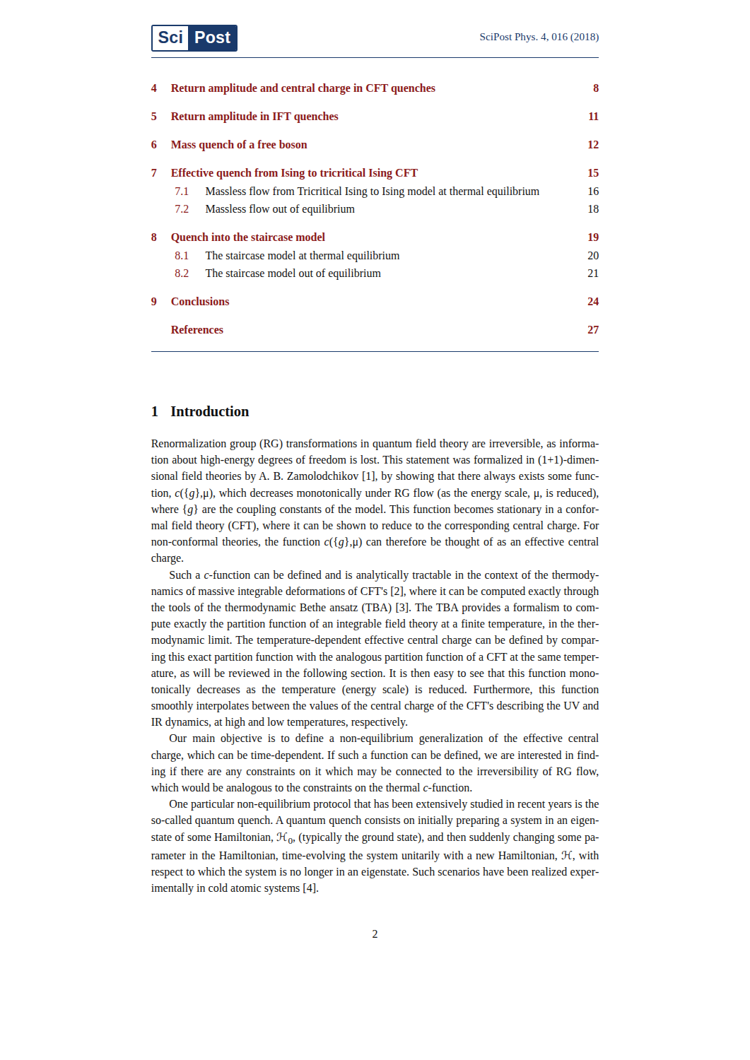Sci Post
SciPost Phys. 4, 016 (2018)
4 Return amplitude and central charge in CFT quenches 8
5 Return amplitude in IFT quenches 11
6 Mass quench of a free boson 12
7 Effective quench from Ising to tricritical Ising CFT 15
7.1 Massless flow from Tricritical Ising to Ising model at thermal equilibrium 16
7.2 Massless flow out of equilibrium 18
8 Quench into the staircase model 19
8.1 The staircase model at thermal equilibrium 20
8.2 The staircase model out of equilibrium 21
9 Conclusions 24
0 References 27
1 Introduction
Renormalization group (RG) transformations in quantum field theory are irreversible, as information about high-energy degrees of freedom is lost. This statement was formalized in (1+1)-dimensional field theories by A. B. Zamolodchikov [1], by showing that there always exists some function, c({g},μ), which decreases monotonically under RG flow (as the energy scale, μ, is reduced), where {g} are the coupling constants of the model. This function becomes stationary in a conformal field theory (CFT), where it can be shown to reduce to the corresponding central charge. For non-conformal theories, the function c({g},μ) can therefore be thought of as an effective central charge.
Such a c-function can be defined and is analytically tractable in the context of the thermodynamics of massive integrable deformations of CFT's [2], where it can be computed exactly through the tools of the thermodynamic Bethe ansatz (TBA) [3]. The TBA provides a formalism to compute exactly the partition function of an integrable field theory at a finite temperature, in the thermodynamic limit. The temperature-dependent effective central charge can be defined by comparing this exact partition function with the analogous partition function of a CFT at the same temperature, as will be reviewed in the following section. It is then easy to see that this function monotonically decreases as the temperature (energy scale) is reduced. Furthermore, this function smoothly interpolates between the values of the central charge of the CFT's describing the UV and IR dynamics, at high and low temperatures, respectively.
Our main objective is to define a non-equilibrium generalization of the effective central charge, which can be time-dependent. If such a function can be defined, we are interested in finding if there are any constraints on it which may be connected to the irreversibility of RG flow, which would be analogous to the constraints on the thermal c-function.
One particular non-equilibrium protocol that has been extensively studied in recent years is the so-called quantum quench. A quantum quench consists on initially preparing a system in an eigenstate of some Hamiltonian, ℋ0, (typically the ground state), and then suddenly changing some parameter in the Hamiltonian, time-evolving the system unitarily with a new Hamiltonian, ℋ, with respect to which the system is no longer in an eigenstate. Such scenarios have been realized experimentally in cold atomic systems [4].
2